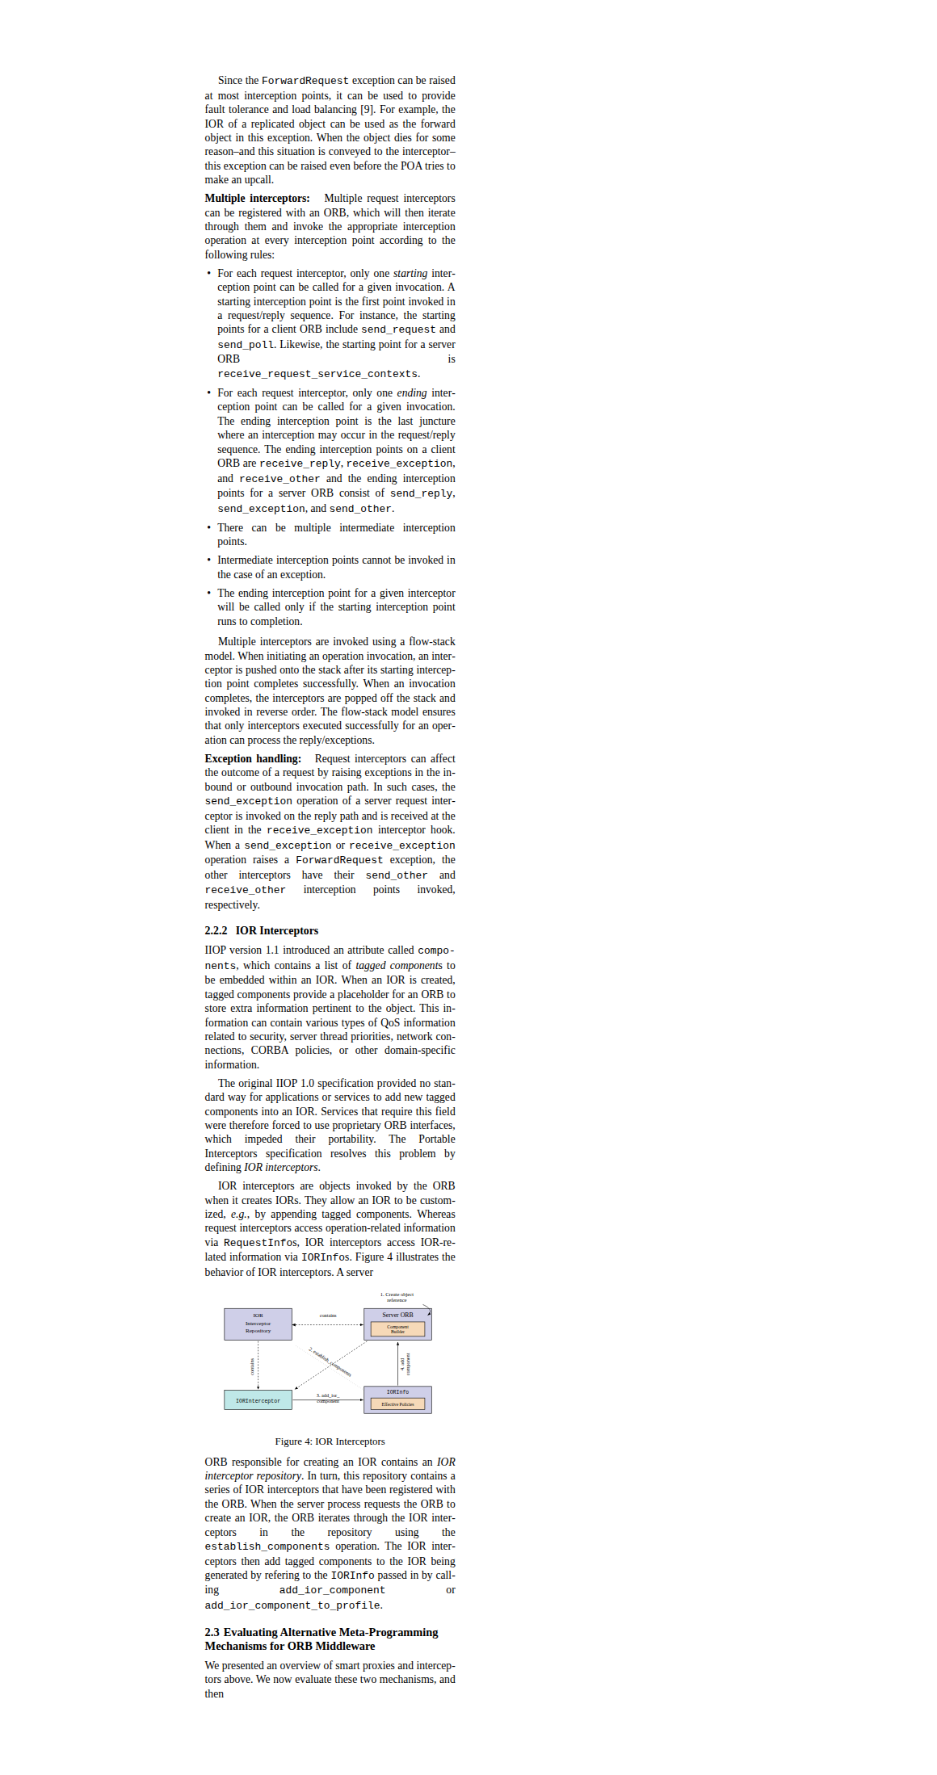Since the ForwardRequest exception can be raised at most interception points, it can be used to provide fault tolerance and load balancing [9]. For example, the IOR of a replicated object can be used as the forward object in this exception. When the object dies for some reason–and this situation is conveyed to the interceptor–this exception can be raised even before the POA tries to make an upcall.
Multiple interceptors: Multiple request interceptors can be registered with an ORB, which will then iterate through them and invoke the appropriate interception operation at every interception point according to the following rules:
For each request interceptor, only one starting interception point can be called for a given invocation. A starting interception point is the first point invoked in a request/reply sequence. For instance, the starting points for a client ORB include send_request and send_poll. Likewise, the starting point for a server ORB is receive_request_service_contexts.
For each request interceptor, only one ending interception point can be called for a given invocation. The ending interception point is the last juncture where an interception may occur in the request/reply sequence. The ending interception points on a client ORB are receive_reply, receive_exception, and receive_other and the ending interception points for a server ORB consist of send_reply, send_exception, and send_other.
There can be multiple intermediate interception points.
Intermediate interception points cannot be invoked in the case of an exception.
The ending interception point for a given interceptor will be called only if the starting interception point runs to completion.
Multiple interceptors are invoked using a flow-stack model. When initiating an operation invocation, an interceptor is pushed onto the stack after its starting interception point completes successfully. When an invocation completes, the interceptors are popped off the stack and invoked in reverse order. The flow-stack model ensures that only interceptors executed successfully for an operation can process the reply/exceptions.
Exception handling: Request interceptors can affect the outcome of a request by raising exceptions in the inbound or outbound invocation path. In such cases, the send_exception operation of a server request interceptor is invoked on the reply path and is received at the client in the receive_exception interceptor hook. When a send_exception or receive_exception operation raises a ForwardRequest exception, the other interceptors have their send_other and receive_other interception points invoked, respectively.
2.2.2 IOR Interceptors
IIOP version 1.1 introduced an attribute called components, which contains a list of tagged components to be embedded within an IOR. When an IOR is created, tagged components provide a placeholder for an ORB to store extra information pertinent to the object. This information can contain various types of QoS information related to security, server thread priorities, network connections, CORBA policies, or other domain-specific information.
The original IIOP 1.0 specification provided no standard way for applications or services to add new tagged components into an IOR. Services that require this field were therefore forced to use proprietary ORB interfaces, which impeded their portability. The Portable Interceptors specification resolves this problem by defining IOR interceptors.
IOR interceptors are objects invoked by the ORB when it creates IORs. They allow an IOR to be customized, e.g., by appending tagged components. Whereas request interceptors access operation-related information via RequestInfos, IOR interceptors access IOR-related information via IORInfos. Figure 4 illustrates the behavior of IOR interceptors. A server
1. Create object reference Server ORB Component Builder IOR Interceptor Repository contains IORInterceptor IORInfo Effective Policies contains 2. establish_components 3. add_ior_ component 4. add component
Figure 4: IOR Interceptors
ORB responsible for creating an IOR contains an IOR interceptor repository. In turn, this repository contains a series of IOR interceptors that have been registered with the ORB. When the server process requests the ORB to create an IOR, the ORB iterates through the IOR interceptors in the repository using the establish_components operation. The IOR interceptors then add tagged components to the IOR being generated by refering to the IORInfo passed in by calling add_ior_component or add_ior_component_to_profile.
2.3 Evaluating Alternative Meta-Programming Mechanisms for ORB Middleware
We presented an overview of smart proxies and interceptors above. We now evaluate these two mechanisms, and then